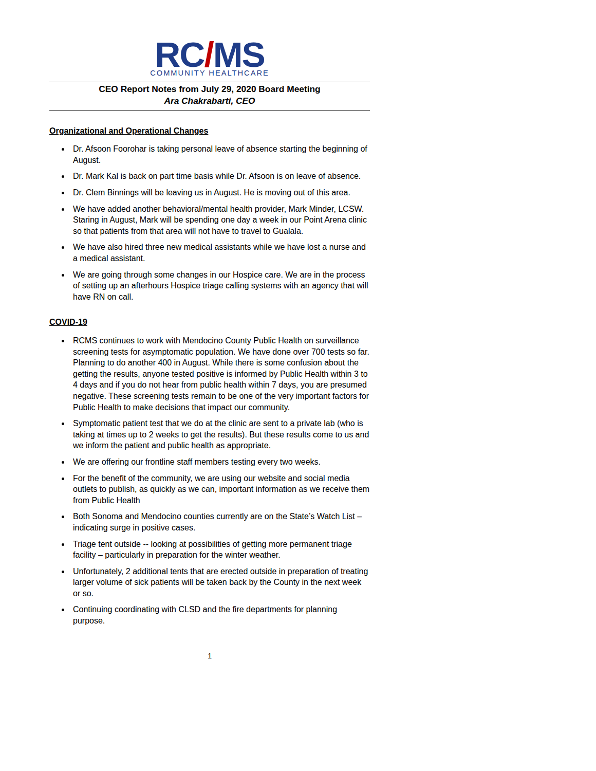RC/MS
COMMUNITY HEALTHCARE
CEO Report Notes from July 29, 2020 Board Meeting
Ara Chakrabarti, CEO
Organizational and Operational Changes
Dr. Afsoon Foorohar is taking personal leave of absence starting the beginning of August.
Dr. Mark Kal is back on part time basis while Dr. Afsoon is on leave of absence.
Dr. Clem Binnings will be leaving us in August. He is moving out of this area.
We have added another behavioral/mental health provider, Mark Minder, LCSW. Staring in August, Mark will be spending one day a week in our Point Arena clinic so that patients from that area will not have to travel to Gualala.
We have also hired three new medical assistants while we have lost a nurse and a medical assistant.
We are going through some changes in our Hospice care. We are in the process of setting up an afterhours Hospice triage calling systems with an agency that will have RN on call.
COVID-19
RCMS continues to work with Mendocino County Public Health on surveillance screening tests for asymptomatic population. We have done over 700 tests so far. Planning to do another 400 in August. While there is some confusion about the getting the results, anyone tested positive is informed by Public Health within 3 to 4 days and if you do not hear from public health within 7 days, you are presumed negative. These screening tests remain to be one of the very important factors for Public Health to make decisions that impact our community.
Symptomatic patient test that we do at the clinic are sent to a private lab (who is taking at times up to 2 weeks to get the results). But these results come to us and we inform the patient and public health as appropriate.
We are offering our frontline staff members testing every two weeks.
For the benefit of the community, we are using our website and social media outlets to publish, as quickly as we can, important information as we receive them from Public Health
Both Sonoma and Mendocino counties currently are on the State’s Watch List – indicating surge in positive cases.
Triage tent outside -- looking at possibilities of getting more permanent triage facility – particularly in preparation for the winter weather.
Unfortunately, 2 additional tents that are erected outside in preparation of treating larger volume of sick patients will be taken back by the County in the next week or so.
Continuing coordinating with CLSD and the fire departments for planning purpose.
1